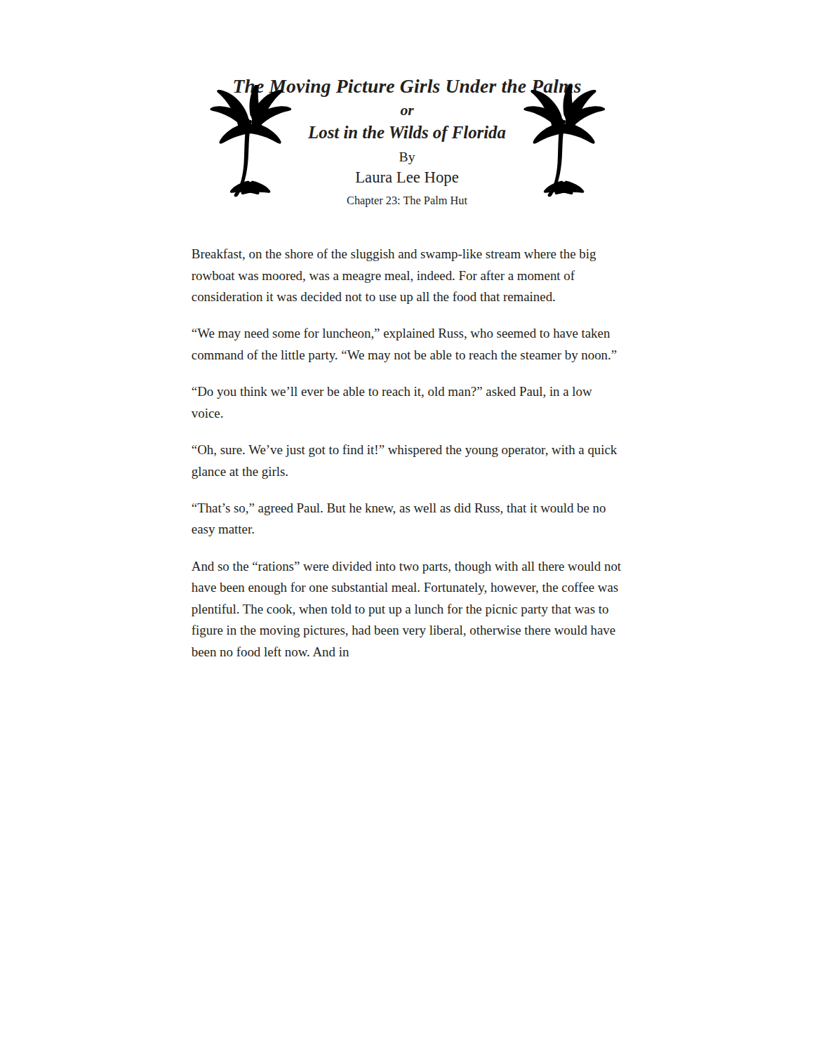The Moving Picture Girls Under the Palms
or
Lost in the Wilds of Florida
By
Laura Lee Hope
Chapter 23: The Palm Hut
Breakfast, on the shore of the sluggish and swamp-like stream where the big rowboat was moored, was a meagre meal, indeed. For after a moment of consideration it was decided not to use up all the food that remained.
“We may need some for luncheon,” explained Russ, who seemed to have taken command of the little party. “We may not be able to reach the steamer by noon.”
“Do you think we’ll ever be able to reach it, old man?” asked Paul, in a low voice.
“Oh, sure. We’ve just got to find it!” whispered the young operator, with a quick glance at the girls.
“That’s so,” agreed Paul. But he knew, as well as did Russ, that it would be no easy matter.
And so the “rations” were divided into two parts, though with all there would not have been enough for one substantial meal. Fortunately, however, the coffee was plentiful. The cook, when told to put up a lunch for the picnic party that was to figure in the moving pictures, had been very liberal, otherwise there would have been no food left now. And in